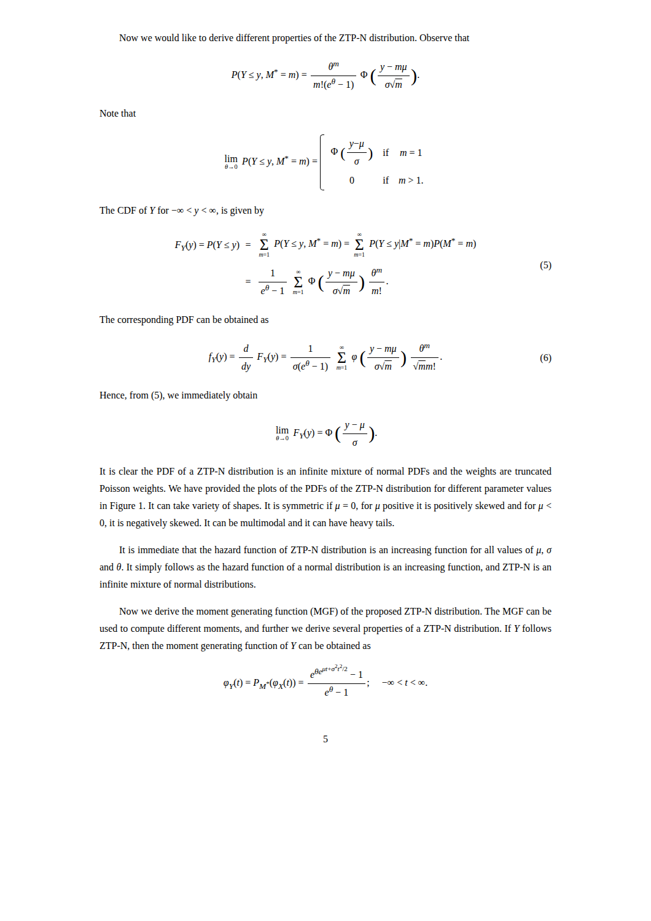Now we would like to derive different properties of the ZTP-N distribution. Observe that
P(Y ≤ y, M* = m) = θm m!(eθ − 1) Φ (y − mμ σ√m).
Note that
lim θ→0 P(Y ≤ y, M* = m) =
| Φ ( y − μ σ ) | if | m = 1 |
| 0 | if | m > 1. |
The CDF of Y for −∞ < y < ∞, is given by
| F Y ( y ) = P ( Y ≤ y ) | = | ∞ Σ m =1 P ( Y ≤ y , M * = m ) = ∞ Σ m =1 P ( Y ≤ y / M * = m ) P ( M * = m ) |
| | = | 1 e θ − 1 ∞ Σ m =1 Φ ( y − mμ σ √ m ) θ m m ! . |
(5)
The corresponding PDF can be obtained as
fY(y) = ddy FY(y) = 1 σ(eθ − 1) ∞Σm=1 φ (y − mμ σ√m) θm√mm!.
(6)
Hence, from (5), we immediately obtain
lim θ→0 FY(y) = Φ (y − μ σ).
It is clear the PDF of a ZTP-N distribution is an infinite mixture of normal PDFs and the weights are truncated Poisson weights. We have provided the plots of the PDFs of the ZTP-N distribution for different parameter values in Figure 1. It can take variety of shapes. It is symmetric if μ = 0, for μ positive it is positively skewed and for μ < 0, it is negatively skewed. It can be multimodal and it can have heavy tails.
It is immediate that the hazard function of ZTP-N distribution is an increasing function for all values of μ, σ and θ. It simply follows as the hazard function of a normal distribution is an increasing function, and ZTP-N is an infinite mixture of normal distributions.
Now we derive the moment generating function (MGF) of the proposed ZTP-N distribution. The MGF can be used to compute different moments, and further we derive several properties of a ZTP-N distribution. If Y follows ZTP-N, then the moment generating function of Y can be obtained as
φY(t) = PM*(φX(t)) = eθeμt+σ2t2/2 − 1 eθ − 1; −∞ < t < ∞.
5